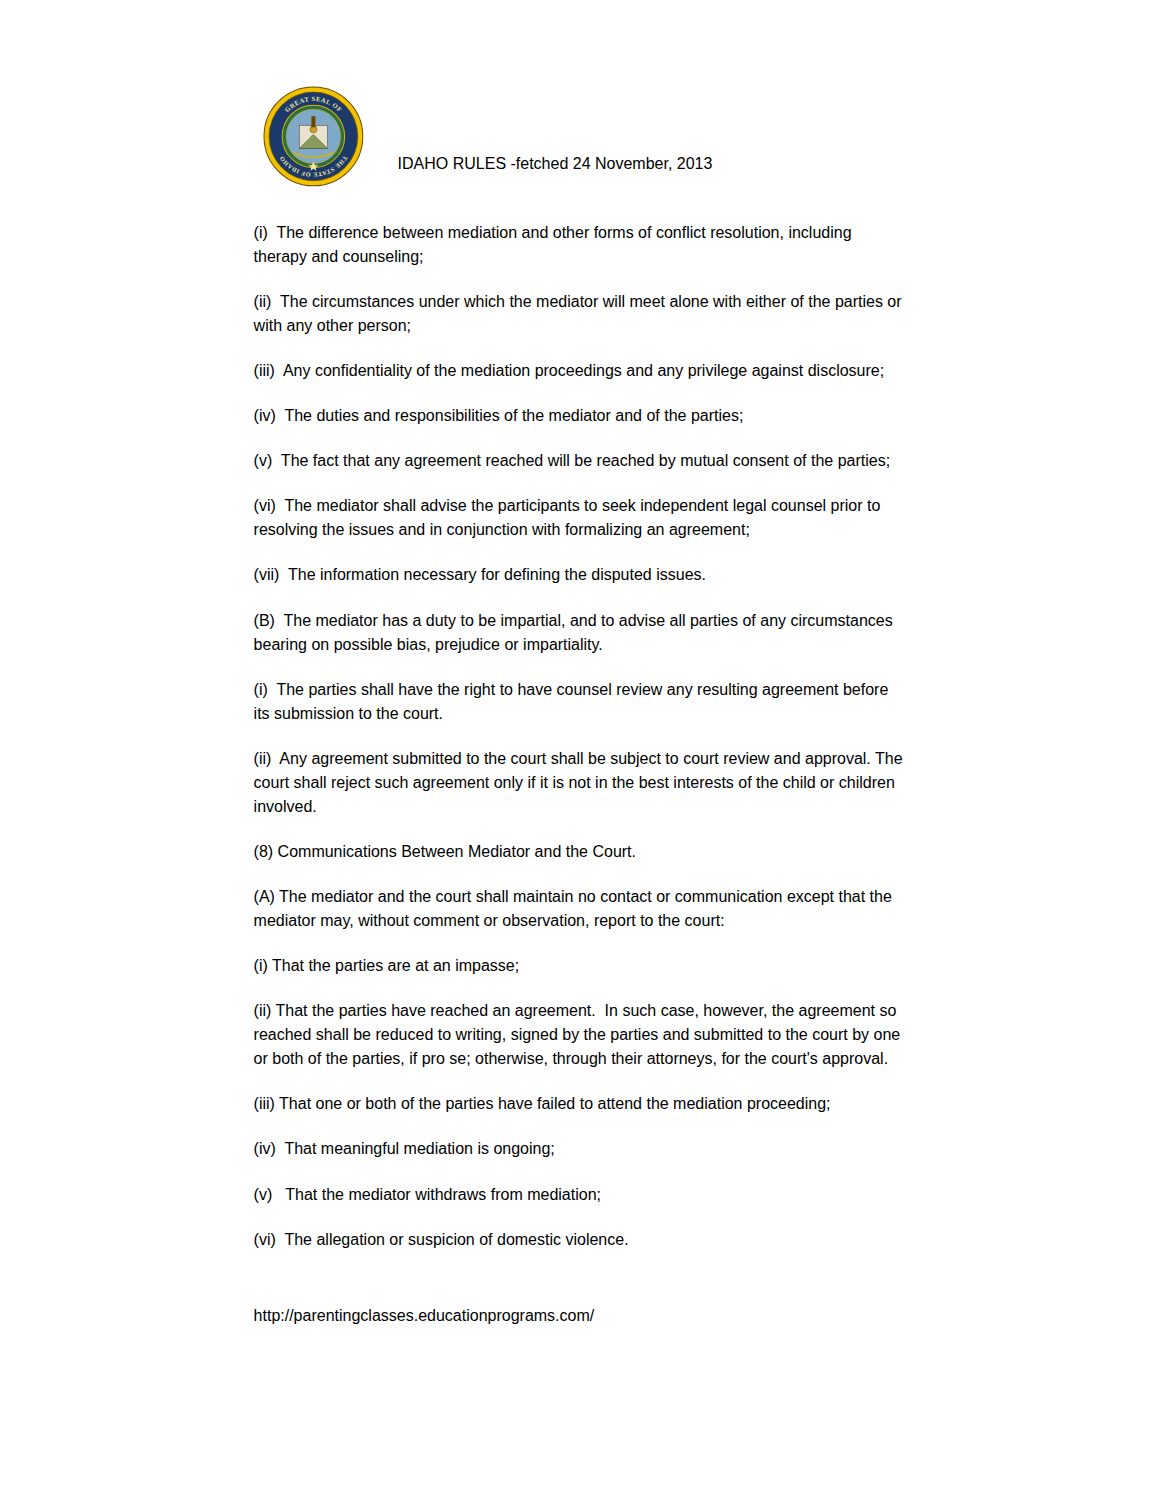GREAT SEAL OF THE STATE OF IDAHO
IDAHO RULES -fetched 24 November, 2013
(i) The difference between mediation and other forms of conflict resolution, including therapy and counseling;
(ii) The circumstances under which the mediator will meet alone with either of the parties or with any other person;
(iii) Any confidentiality of the mediation proceedings and any privilege against disclosure;
(iv) The duties and responsibilities of the mediator and of the parties;
(v) The fact that any agreement reached will be reached by mutual consent of the parties;
(vi) The mediator shall advise the participants to seek independent legal counsel prior to resolving the issues and in conjunction with formalizing an agreement;
(vii) The information necessary for defining the disputed issues.
(B) The mediator has a duty to be impartial, and to advise all parties of any circumstances bearing on possible bias, prejudice or impartiality.
(i) The parties shall have the right to have counsel review any resulting agreement before its submission to the court.
(ii) Any agreement submitted to the court shall be subject to court review and approval. The court shall reject such agreement only if it is not in the best interests of the child or children involved.
(8) Communications Between Mediator and the Court.
(A) The mediator and the court shall maintain no contact or communication except that the mediator may, without comment or observation, report to the court:
(i) That the parties are at an impasse;
(ii) That the parties have reached an agreement. In such case, however, the agreement so reached shall be reduced to writing, signed by the parties and submitted to the court by one or both of the parties, if pro se; otherwise, through their attorneys, for the court's approval.
(iii) That one or both of the parties have failed to attend the mediation proceeding;
(iv) That meaningful mediation is ongoing;
(v) That the mediator withdraws from mediation;
(vi) The allegation or suspicion of domestic violence.
http://parentingclasses.educationprograms.com/